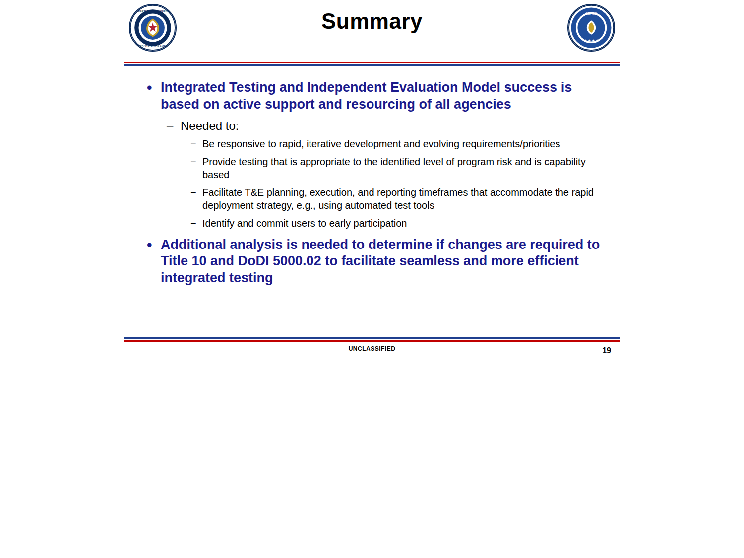DEPARTMENT OF DEFENSE UNITED STATES OF AMERICA
Summary
DDR&E ★ ★ ★ ★
Integrated Testing and Independent Evaluation Model success is based on active support and resourcing of all agencies
Needed to:
Be responsive to rapid, iterative development and evolving requirements/priorities
Provide testing that is appropriate to the identified level of program risk and is capability based
Facilitate T&E planning, execution, and reporting timeframes that accommodate the rapid deployment strategy, e.g., using automated test tools
Identify and commit users to early participation
Additional analysis is needed to determine if changes are required to Title 10 and DoDI 5000.02 to facilitate seamless and more efficient integrated testing
UNCLASSIFIED
19